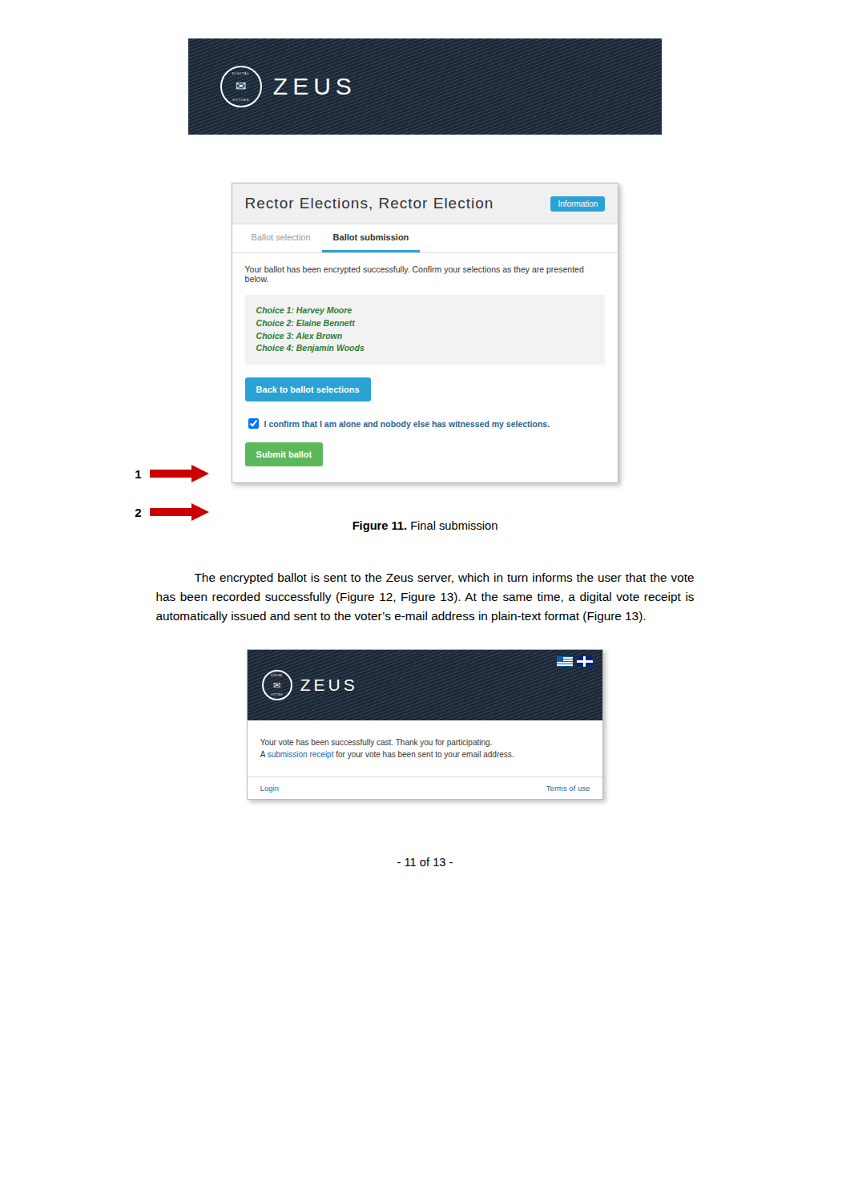DIGITAL ✉ VOTING
ZEUS
1
2
Rector Elections, Rector Election Information
Ballot selection Ballot submission
Your ballot has been encrypted successfully. Confirm your selections as they are presented below.
Choice 1: Harvey Moore
Choice 2: Elaine Bennett
Choice 3: Alex Brown
Choice 4: Benjamin Woods
Back to ballot selections
I confirm that I am alone and nobody else has witnessed my selections.
Submit ballot
Figure 11. Final submission
The encrypted ballot is sent to the Zeus server, which in turn informs the user that the vote has been recorded successfully (Figure 12, Figure 13). At the same time, a digital vote receipt is automatically issued and sent to the voter’s e-mail address in plain-text format (Figure 13).
DIGITAL ✉ VOTING
ZEUS
Your vote has been successfully cast. Thank you for participating.
A submission receipt for your vote has been sent to your email address.
Login Terms of use
- 11 of 13 -